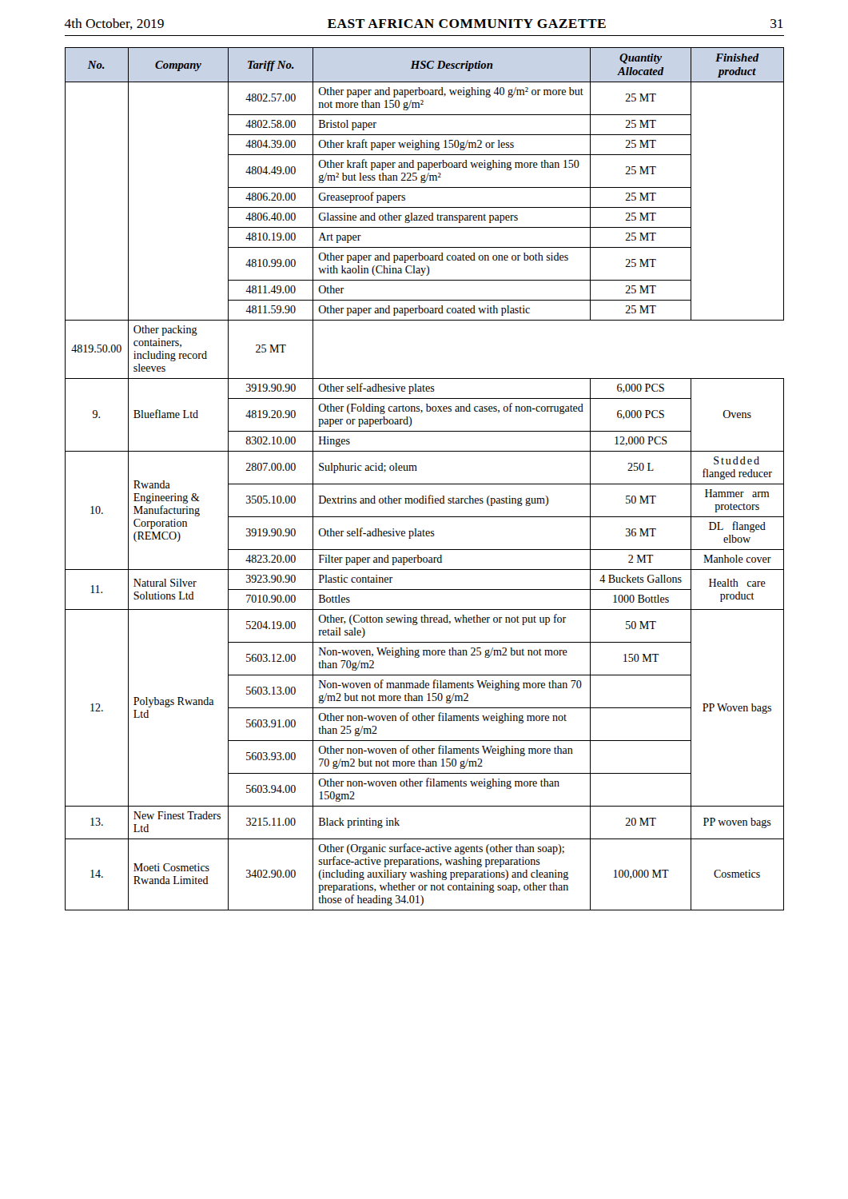4th October, 2019 EAST AFRICAN COMMUNITY GAZETTE 31
| No. | Company | Tariff No. | HSC Description | Quantity Allocated | Finished product |
| --- | --- | --- | --- | --- | --- |
| | | 4802.57.00 | Other paper and paperboard, weighing 40 g/m² or more but not more than 150 g/m² | 25 MT | |
| 4802.58.00 | Bristol paper | 25 MT |
| 4804.39.00 | Other kraft paper weighing 150g/m2 or less | 25 MT |
| 4804.49.00 | Other kraft paper and paperboard weighing more than 150 g/m² but less than 225 g/m² | 25 MT |
| 4806.20.00 | Greaseproof papers | 25 MT |
| 4806.40.00 | Glassine and other glazed transparent papers | 25 MT |
| 4810.19.00 | Art paper | 25 MT |
| 4810.99.00 | Other paper and paperboard coated on one or both sides with kaolin (China Clay) | 25 MT |
| 4811.49.00 | Other | 25 MT |
| 4811.59.90 | Other paper and paperboard coated with plastic | 25 MT |
| 4819.50.00 | Other packing containers, including record sleeves | 25 MT |
| 9. | Blueflame Ltd | 3919.90.90 | Other self-adhesive plates | 6,000 PCS | Ovens |
| 4819.20.90 | Other (Folding cartons, boxes and cases, of non-corrugated paper or paperboard) | 6,000 PCS |
| 8302.10.00 | Hinges | 12,000 PCS |
| 10. | Rwanda Engineering & Manufacturing Corporation (REMCO) | 2807.00.00 | Sulphuric acid; oleum | 250 L | Studded flanged reducer |
| 3505.10.00 | Dextrins and other modified starches (pasting gum) | 50 MT | Hammer arm protectors |
| 3919.90.90 | Other self-adhesive plates | 36 MT | DL flanged elbow |
| 4823.20.00 | Filter paper and paperboard | 2 MT | Manhole cover |
| 11. | Natural Silver Solutions Ltd | 3923.90.90 | Plastic container | 4 Buckets Gallons | Health care product |
| 7010.90.00 | Bottles | 1000 Bottles |
| 12. | Polybags Rwanda Ltd | 5204.19.00 | Other, (Cotton sewing thread, whether or not put up for retail sale) | 50 MT | PP Woven bags |
| 5603.12.00 | Non-woven, Weighing more than 25 g/m2 but not more than 70g/m2 | 150 MT |
| 5603.13.00 | Non-woven of manmade filaments Weighing more than 70 g/m2 but not more than 150 g/m2 | |
| 5603.91.00 | Other non-woven of other filaments weighing more not than 25 g/m2 | |
| 5603.93.00 | Other non-woven of other filaments Weighing more than 70 g/m2 but not more than 150 g/m2 | |
| 5603.94.00 | Other non-woven other filaments weighing more than 150gm2 | |
| 13. | New Finest Traders Ltd | 3215.11.00 | Black printing ink | 20 MT | PP woven bags |
| 14. | Moeti Cosmetics Rwanda Limited | 3402.90.00 | Other (Organic surface-active agents (other than soap); surface-active preparations, washing preparations (including auxiliary washing preparations) and cleaning preparations, whether or not containing soap, other than those of heading 34.01) | 100,000 MT | Cosmetics |